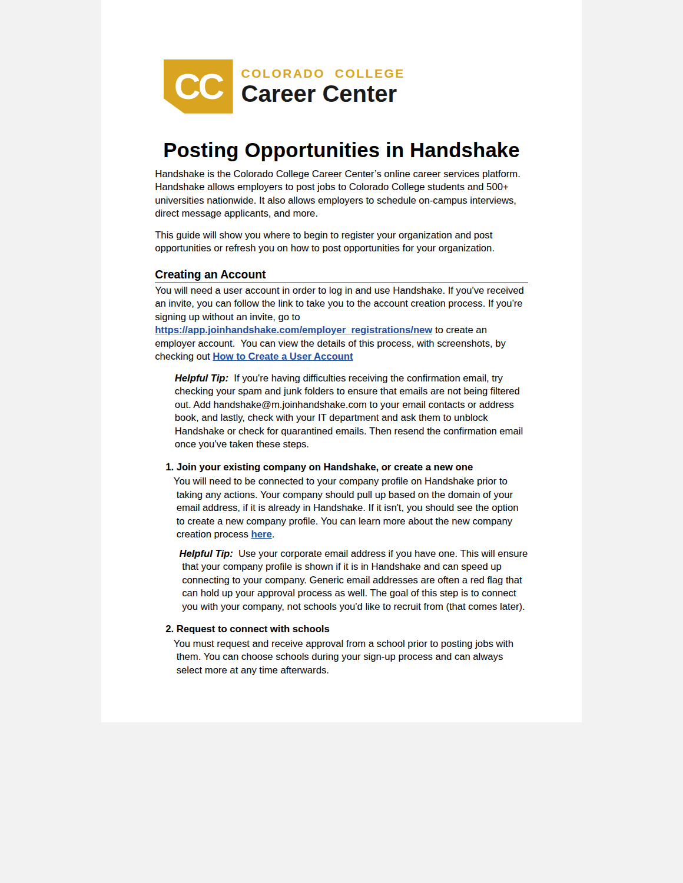CC
COLORADO COLLEGE
Career Center
Posting Opportunities in Handshake
Handshake is the Colorado College Career Center’s online career services platform. Handshake allows employers to post jobs to Colorado College students and 500+ universities nationwide. It also allows employers to schedule on-campus interviews, direct message applicants, and more.
This guide will show you where to begin to register your organization and post opportunities or refresh you on how to post opportunities for your organization.
Creating an Account
You will need a user account in order to log in and use Handshake. If you've received an invite, you can follow the link to take you to the account creation process. If you're signing up without an invite, go to https://app.joinhandshake.com/employer_registrations/new to create an employer account. You can view the details of this process, with screenshots, by checking out How to Create a User Account
Helpful Tip: If you're having difficulties receiving the confirmation email, try checking your spam and junk folders to ensure that emails are not being filtered out. Add handshake@m.joinhandshake.com to your email contacts or address book, and lastly, check with your IT department and ask them to unblock Handshake or check for quarantined emails. Then resend the confirmation email once you've taken these steps.
Join your existing company on Handshake, or create a new one
You will need to be connected to your company profile on Handshake prior to taking any actions. Your company should pull up based on the domain of your email address, if it is already in Handshake. If it isn't, you should see the option to create a new company profile. You can learn more about the new company creation process here.
Helpful Tip: Use your corporate email address if you have one. This will ensure that your company profile is shown if it is in Handshake and can speed up connecting to your company. Generic email addresses are often a red flag that can hold up your approval process as well. The goal of this step is to connect you with your company, not schools you'd like to recruit from (that comes later).
Request to connect with schools
You must request and receive approval from a school prior to posting jobs with them. You can choose schools during your sign-up process and can always select more at any time afterwards.